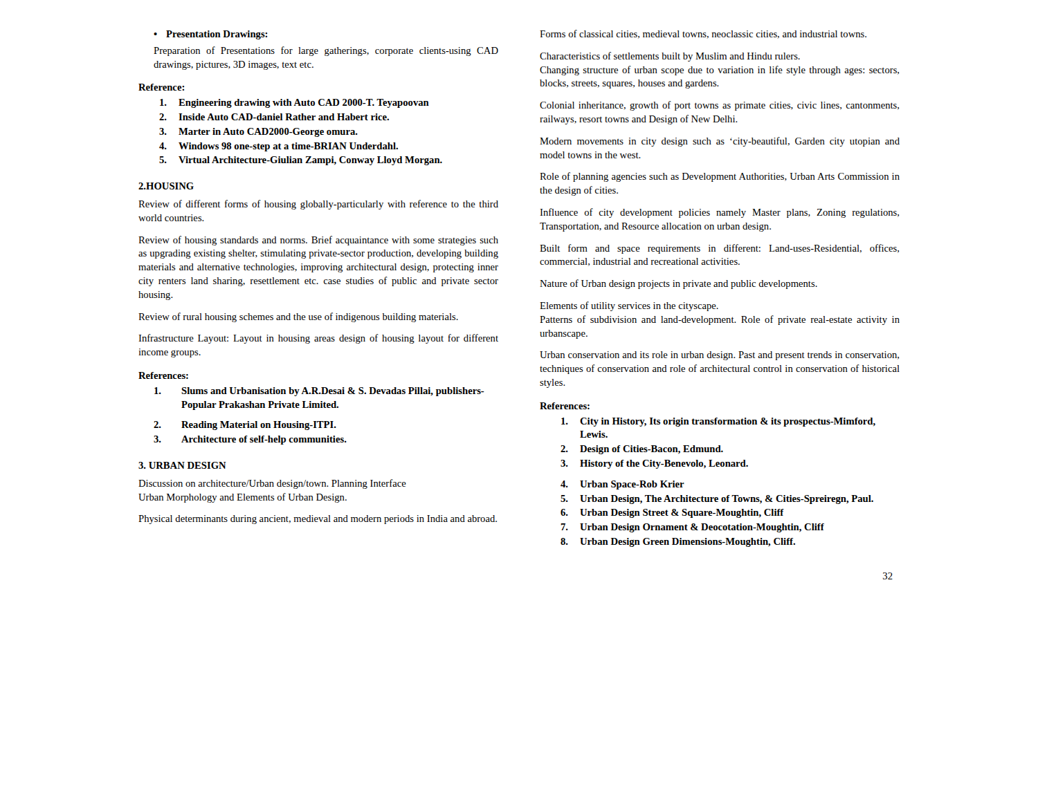Presentation Drawings:
Preparation of Presentations for large gatherings, corporate clients-using CAD drawings, pictures, 3D images, text etc.
Reference:
Engineering drawing with Auto CAD 2000-T. Teyapoovan
Inside Auto CAD-daniel Rather and Habert rice.
Marter in Auto CAD2000-George omura.
Windows 98 one-step at a time-BRIAN Underdahl.
Virtual Architecture-Giulian Zampi, Conway Lloyd Morgan.
2.HOUSING
Review of different forms of housing globally-particularly with reference to the third world countries.
Review of housing standards and norms. Brief acquaintance with some strategies such as upgrading existing shelter, stimulating private-sector production, developing building materials and alternative technologies, improving architectural design, protecting inner city renters land sharing, resettlement etc. case studies of public and private sector housing.
Review of rural housing schemes and the use of indigenous building materials.
Infrastructure Layout: Layout in housing areas design of housing layout for different income groups.
References:
Slums and Urbanisation by A.R.Desai & S. Devadas Pillai, publishers-Popular Prakashan Private Limited.
Reading Material on Housing-ITPI.
Architecture of self-help communities.
3. URBAN DESIGN
Discussion on architecture/Urban design/town. Planning Interface
Urban Morphology and Elements of Urban Design.
Physical determinants during ancient, medieval and modern periods in India and abroad.
Forms of classical cities, medieval towns, neoclassic cities, and industrial towns.
Characteristics of settlements built by Muslim and Hindu rulers.
Changing structure of urban scope due to variation in life style through ages: sectors, blocks, streets, squares, houses and gardens.
Colonial inheritance, growth of port towns as primate cities, civic lines, cantonments, railways, resort towns and Design of New Delhi.
Modern movements in city design such as ‘city-beautiful, Garden city utopian and model towns in the west.
Role of planning agencies such as Development Authorities, Urban Arts Commission in the design of cities.
Influence of city development policies namely Master plans, Zoning regulations, Transportation, and Resource allocation on urban design.
Built form and space requirements in different: Land-uses-Residential, offices, commercial, industrial and recreational activities.
Nature of Urban design projects in private and public developments.
Elements of utility services in the cityscape.
Patterns of subdivision and land-development. Role of private real-estate activity in urbanscape.
Urban conservation and its role in urban design. Past and present trends in conservation, techniques of conservation and role of architectural control in conservation of historical styles.
References:
City in History, Its origin transformation & its prospectus-Mimford, Lewis.
Design of Cities-Bacon, Edmund.
History of the City-Benevolo, Leonard.
Urban Space-Rob Krier
Urban Design, The Architecture of Towns, & Cities-Spreiregn, Paul.
Urban Design Street & Square-Moughtin, Cliff
Urban Design Ornament & Deocotation-Moughtin, Cliff
Urban Design Green Dimensions-Moughtin, Cliff.
32